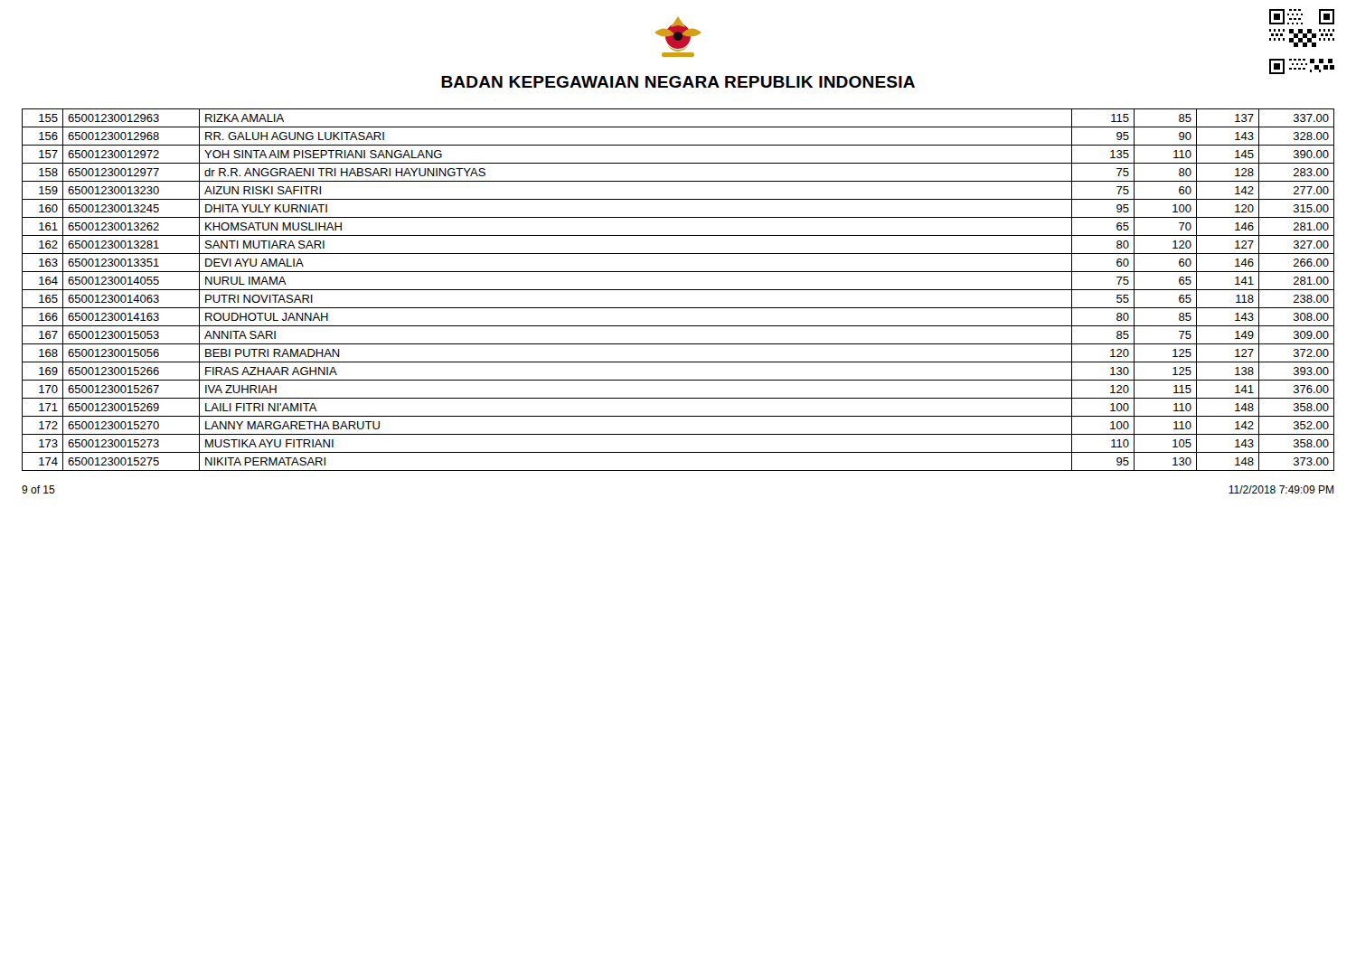BADAN KEPEGAWAIAN NEGARA REPUBLIK INDONESIA
| 155 | 65001230012963 | RIZKA AMALIA | 115 | 85 | 137 | 337.00 |
| 156 | 65001230012968 | RR. GALUH AGUNG LUKITASARI | 95 | 90 | 143 | 328.00 |
| 157 | 65001230012972 | YOH SINTA AIM PISEPTRIANI SANGALANG | 135 | 110 | 145 | 390.00 |
| 158 | 65001230012977 | dr R.R. ANGGRAENI TRI HABSARI HAYUNINGTYAS | 75 | 80 | 128 | 283.00 |
| 159 | 65001230013230 | AIZUN RISKI SAFITRI | 75 | 60 | 142 | 277.00 |
| 160 | 65001230013245 | DHITA YULY KURNIATI | 95 | 100 | 120 | 315.00 |
| 161 | 65001230013262 | KHOMSATUN MUSLIHAH | 65 | 70 | 146 | 281.00 |
| 162 | 65001230013281 | SANTI MUTIARA SARI | 80 | 120 | 127 | 327.00 |
| 163 | 65001230013351 | DEVI AYU AMALIA | 60 | 60 | 146 | 266.00 |
| 164 | 65001230014055 | NURUL IMAMA | 75 | 65 | 141 | 281.00 |
| 165 | 65001230014063 | PUTRI NOVITASARI | 55 | 65 | 118 | 238.00 |
| 166 | 65001230014163 | ROUDHOTUL JANNAH | 80 | 85 | 143 | 308.00 |
| 167 | 65001230015053 | ANNITA SARI | 85 | 75 | 149 | 309.00 |
| 168 | 65001230015056 | BEBI PUTRI RAMADHAN | 120 | 125 | 127 | 372.00 |
| 169 | 65001230015266 | FIRAS AZHAAR AGHNIA | 130 | 125 | 138 | 393.00 |
| 170 | 65001230015267 | IVA ZUHRIAH | 120 | 115 | 141 | 376.00 |
| 171 | 65001230015269 | LAILI FITRI NI'AMITA | 100 | 110 | 148 | 358.00 |
| 172 | 65001230015270 | LANNY MARGARETHA BARUTU | 100 | 110 | 142 | 352.00 |
| 173 | 65001230015273 | MUSTIKA AYU FITRIANI | 110 | 105 | 143 | 358.00 |
| 174 | 65001230015275 | NIKITA PERMATASARI | 95 | 130 | 148 | 373.00 |
9 of 15 11/2/2018 7:49:09 PM